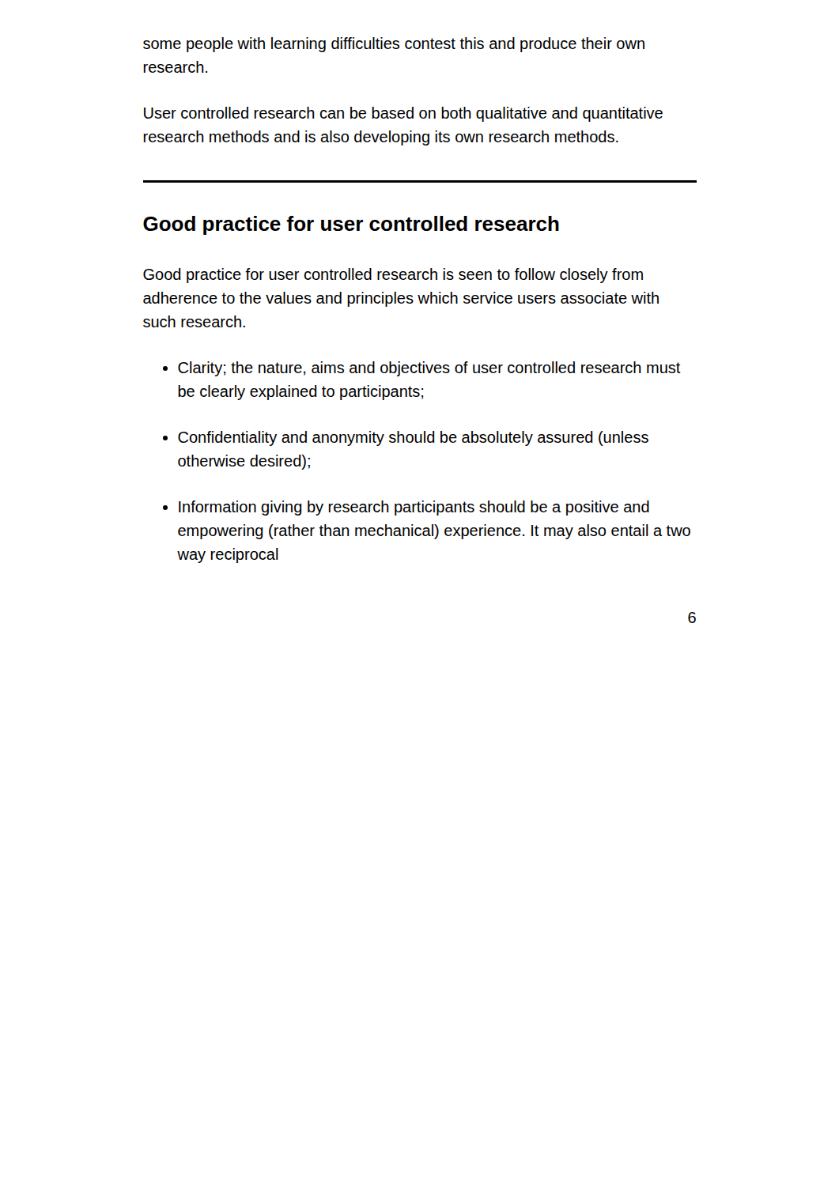some people with learning difficulties contest this and produce their own research.
User controlled research can be based on both qualitative and quantitative research methods and is also developing its own research methods.
Good practice for user controlled research
Good practice for user controlled research is seen to follow closely from adherence to the values and principles which service users associate with such research.
Clarity; the nature, aims and objectives of user controlled research must be clearly explained to participants;
Confidentiality and anonymity should be absolutely assured (unless otherwise desired);
Information giving by research participants should be a positive and empowering (rather than mechanical) experience. It may also entail a two way reciprocal
6